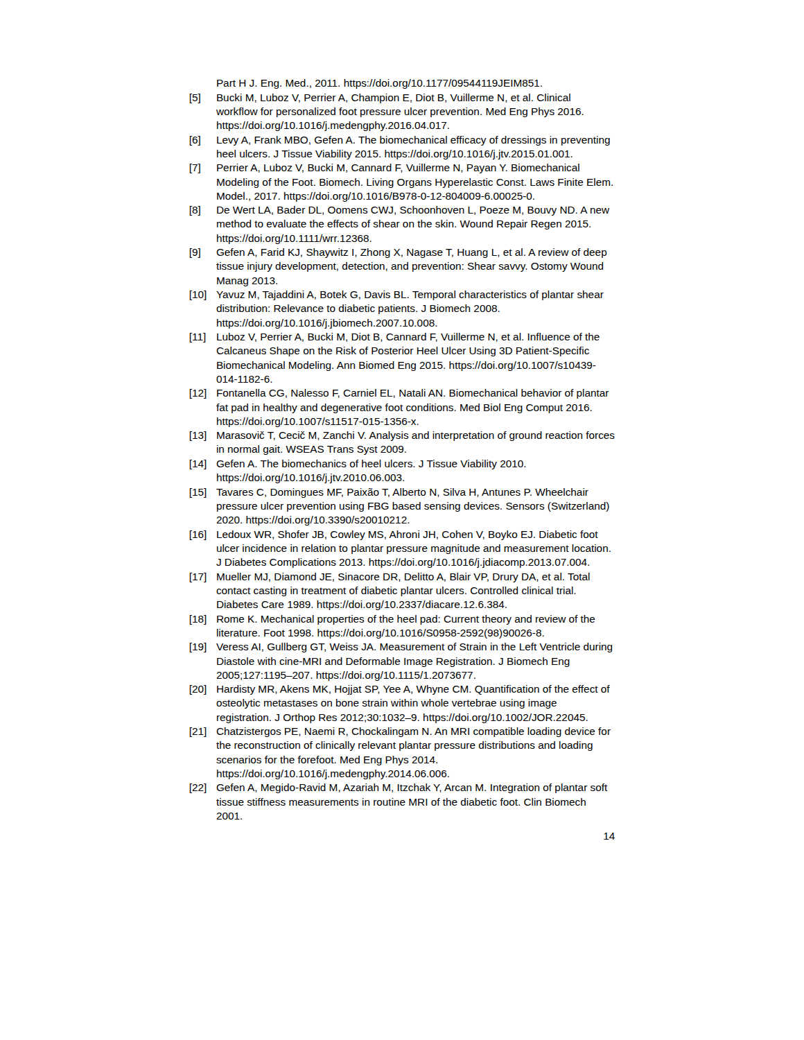Part H J. Eng. Med., 2011. https://doi.org/10.1177/09544119JEIM851.
[5] Bucki M, Luboz V, Perrier A, Champion E, Diot B, Vuillerme N, et al. Clinical workflow for personalized foot pressure ulcer prevention. Med Eng Phys 2016. https://doi.org/10.1016/j.medengphy.2016.04.017.
[6] Levy A, Frank MBO, Gefen A. The biomechanical efficacy of dressings in preventing heel ulcers. J Tissue Viability 2015. https://doi.org/10.1016/j.jtv.2015.01.001.
[7] Perrier A, Luboz V, Bucki M, Cannard F, Vuillerme N, Payan Y. Biomechanical Modeling of the Foot. Biomech. Living Organs Hyperelastic Const. Laws Finite Elem. Model., 2017. https://doi.org/10.1016/B978-0-12-804009-6.00025-0.
[8] De Wert LA, Bader DL, Oomens CWJ, Schoonhoven L, Poeze M, Bouvy ND. A new method to evaluate the effects of shear on the skin. Wound Repair Regen 2015. https://doi.org/10.1111/wrr.12368.
[9] Gefen A, Farid KJ, Shaywitz I, Zhong X, Nagase T, Huang L, et al. A review of deep tissue injury development, detection, and prevention: Shear savvy. Ostomy Wound Manag 2013.
[10] Yavuz M, Tajaddini A, Botek G, Davis BL. Temporal characteristics of plantar shear distribution: Relevance to diabetic patients. J Biomech 2008. https://doi.org/10.1016/j.jbiomech.2007.10.008.
[11] Luboz V, Perrier A, Bucki M, Diot B, Cannard F, Vuillerme N, et al. Influence of the Calcaneus Shape on the Risk of Posterior Heel Ulcer Using 3D Patient-Specific Biomechanical Modeling. Ann Biomed Eng 2015. https://doi.org/10.1007/s10439-014-1182-6.
[12] Fontanella CG, Nalesso F, Carniel EL, Natali AN. Biomechanical behavior of plantar fat pad in healthy and degenerative foot conditions. Med Biol Eng Comput 2016. https://doi.org/10.1007/s11517-015-1356-x.
[13] Marasovič T, Cecič M, Zanchi V. Analysis and interpretation of ground reaction forces in normal gait. WSEAS Trans Syst 2009.
[14] Gefen A. The biomechanics of heel ulcers. J Tissue Viability 2010. https://doi.org/10.1016/j.jtv.2010.06.003.
[15] Tavares C, Domingues MF, Paixão T, Alberto N, Silva H, Antunes P. Wheelchair pressure ulcer prevention using FBG based sensing devices. Sensors (Switzerland) 2020. https://doi.org/10.3390/s20010212.
[16] Ledoux WR, Shofer JB, Cowley MS, Ahroni JH, Cohen V, Boyko EJ. Diabetic foot ulcer incidence in relation to plantar pressure magnitude and measurement location. J Diabetes Complications 2013. https://doi.org/10.1016/j.jdiacomp.2013.07.004.
[17] Mueller MJ, Diamond JE, Sinacore DR, Delitto A, Blair VP, Drury DA, et al. Total contact casting in treatment of diabetic plantar ulcers. Controlled clinical trial. Diabetes Care 1989. https://doi.org/10.2337/diacare.12.6.384.
[18] Rome K. Mechanical properties of the heel pad: Current theory and review of the literature. Foot 1998. https://doi.org/10.1016/S0958-2592(98)90026-8.
[19] Veress AI, Gullberg GT, Weiss JA. Measurement of Strain in the Left Ventricle during Diastole with cine-MRI and Deformable Image Registration. J Biomech Eng 2005;127:1195–207. https://doi.org/10.1115/1.2073677.
[20] Hardisty MR, Akens MK, Hojjat SP, Yee A, Whyne CM. Quantification of the effect of osteolytic metastases on bone strain within whole vertebrae using image registration. J Orthop Res 2012;30:1032–9. https://doi.org/10.1002/JOR.22045.
[21] Chatzistergos PE, Naemi R, Chockalingam N. An MRI compatible loading device for the reconstruction of clinically relevant plantar pressure distributions and loading scenarios for the forefoot. Med Eng Phys 2014. https://doi.org/10.1016/j.medengphy.2014.06.006.
[22] Gefen A, Megido-Ravid M, Azariah M, Itzchak Y, Arcan M. Integration of plantar soft tissue stiffness measurements in routine MRI of the diabetic foot. Clin Biomech 2001.
14